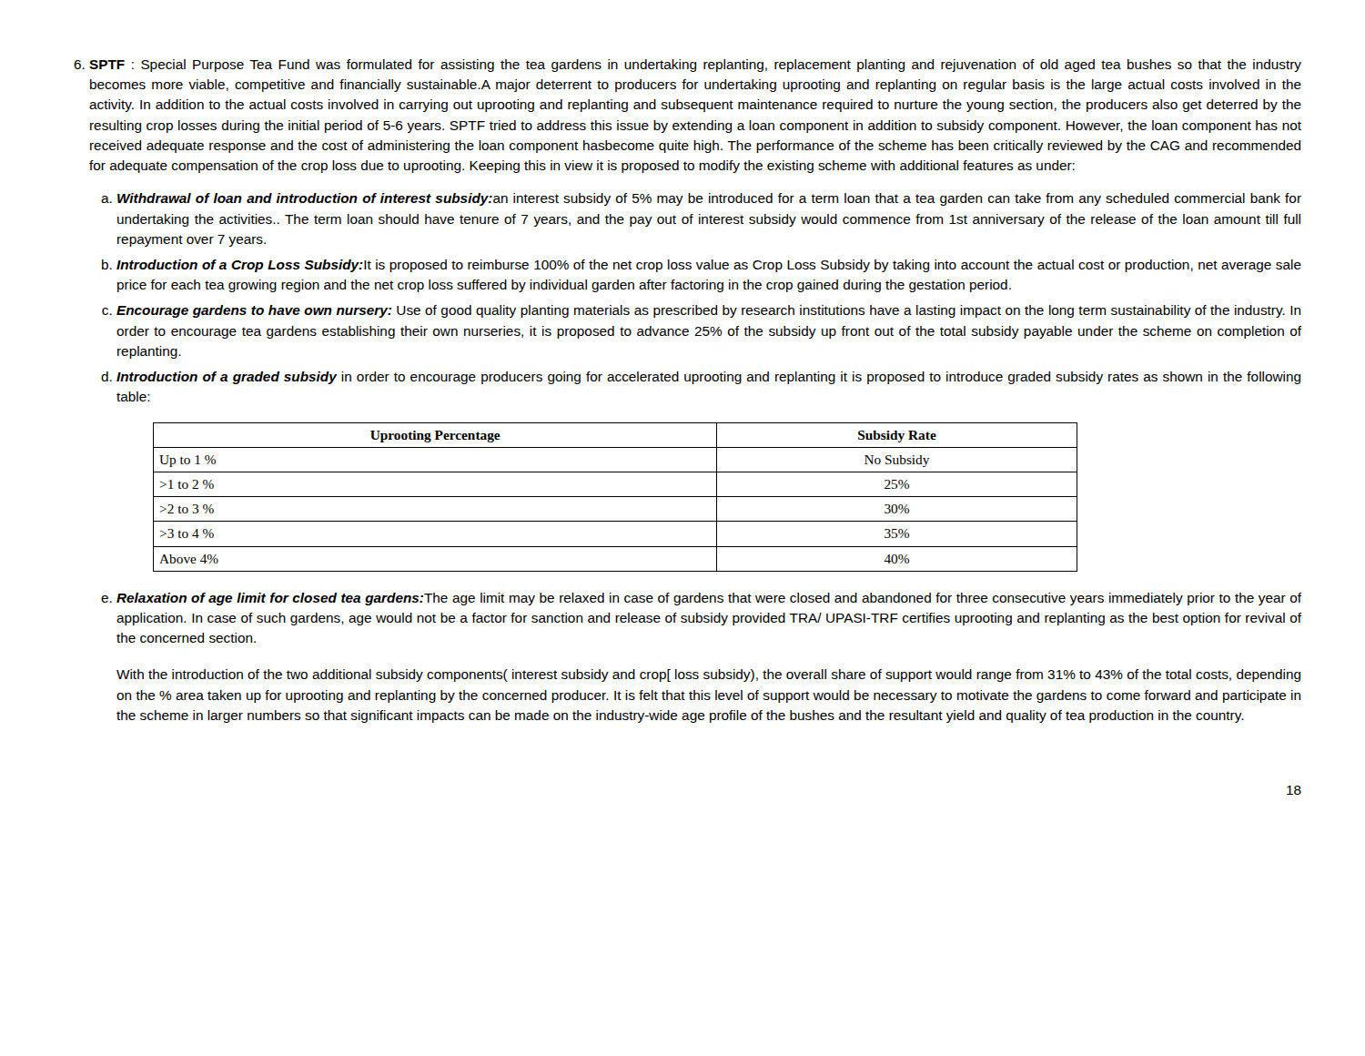SPTF : Special Purpose Tea Fund was formulated for assisting the tea gardens in undertaking replanting, replacement planting and rejuvenation of old aged tea bushes so that the industry becomes more viable, competitive and financially sustainable.A major deterrent to producers for undertaking uprooting and replanting on regular basis is the large actual costs involved in the activity. In addition to the actual costs involved in carrying out uprooting and replanting and subsequent maintenance required to nurture the young section, the producers also get deterred by the resulting crop losses during the initial period of 5-6 years. SPTF tried to address this issue by extending a loan component in addition to subsidy component. However, the loan component has not received adequate response and the cost of administering the loan component hasbecome quite high. The performance of the scheme has been critically reviewed by the CAG and recommended for adequate compensation of the crop loss due to uprooting. Keeping this in view it is proposed to modify the existing scheme with additional features as under:
Withdrawal of loan and introduction of interest subsidy: an interest subsidy of 5% may be introduced for a term loan that a tea garden can take from any scheduled commercial bank for undertaking the activities.. The term loan should have tenure of 7 years, and the pay out of interest subsidy would commence from 1st anniversary of the release of the loan amount till full repayment over 7 years.
Introduction of a Crop Loss Subsidy: It is proposed to reimburse 100% of the net crop loss value as Crop Loss Subsidy by taking into account the actual cost or production, net average sale price for each tea growing region and the net crop loss suffered by individual garden after factoring in the crop gained during the gestation period.
Encourage gardens to have own nursery: Use of good quality planting materials as prescribed by research institutions have a lasting impact on the long term sustainability of the industry. In order to encourage tea gardens establishing their own nurseries, it is proposed to advance 25% of the subsidy up front out of the total subsidy payable under the scheme on completion of replanting.
Introduction of a graded subsidy in order to encourage producers going for accelerated uprooting and replanting it is proposed to introduce graded subsidy rates as shown in the following table:
| Uprooting Percentage | Subsidy Rate |
| --- | --- |
| Up to 1 % | No Subsidy |
| >1 to 2 % | 25% |
| >2 to 3 % | 30% |
| >3 to 4 % | 35% |
| Above 4% | 40% |
Relaxation of age limit for closed tea gardens: The age limit may be relaxed in case of gardens that were closed and abandoned for three consecutive years immediately prior to the year of application. In case of such gardens, age would not be a factor for sanction and release of subsidy provided TRA/ UPASI-TRF certifies uprooting and replanting as the best option for revival of the concerned section.
With the introduction of the two additional subsidy components( interest subsidy and crop[ loss subsidy), the overall share of support would range from 31% to 43% of the total costs, depending on the % area taken up for uprooting and replanting by the concerned producer. It is felt that this level of support would be necessary to motivate the gardens to come forward and participate in the scheme in larger numbers so that significant impacts can be made on the industry-wide age profile of the bushes and the resultant yield and quality of tea production in the country.
18